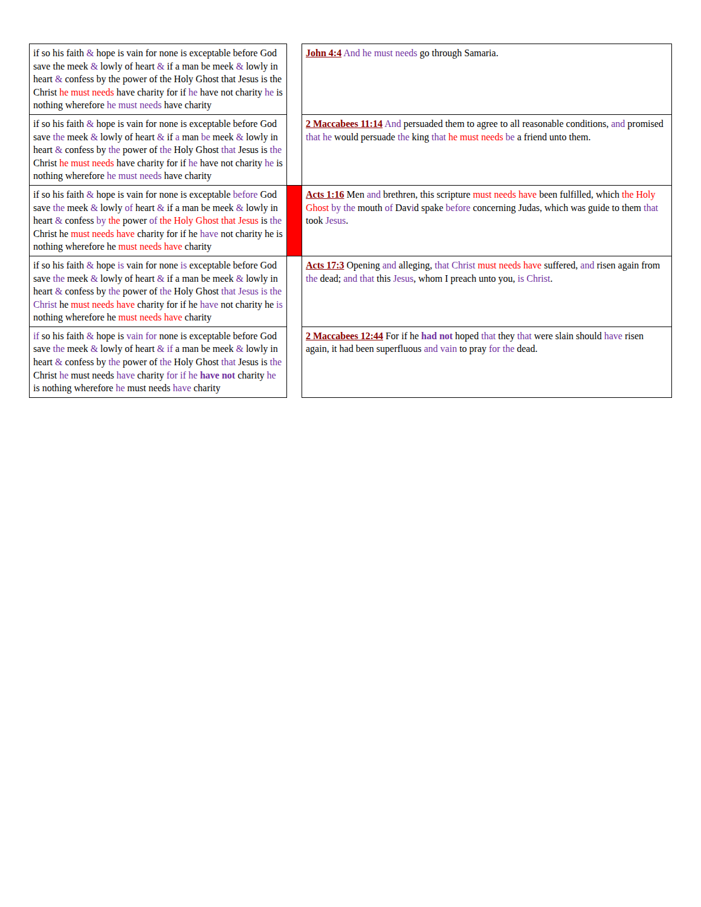| if so his faith & hope is vain for none is exceptable before God save the meek & lowly of heart & if a man be meek & lowly in heart & confess by the power of the Holy Ghost that Jesus is the Christ he must needs have charity for if he have not charity he is nothing wherefore he must needs have charity | | John 4:4 And he must needs go through Samaria. |
| if so his faith & hope is vain for none is exceptable before God save the meek & lowly of heart & if a man be meek & lowly in heart & confess by the power of the Holy Ghost that Jesus is the Christ he must needs have charity for if he have not charity he is nothing wherefore he must needs have charity | | 2 Maccabees 11:14 And persuaded them to agree to all reasonable conditions, and promised that he would persuade the king that he must needs be a friend unto them. |
| if so his faith & hope is vain for none is exceptable before God save the meek & lowly of heart & if a man be meek & lowly in heart & confess by the power of the Holy Ghost that Jesus is the Christ he must needs have charity for if he have not charity he is nothing wherefore he must needs have charity | | Acts 1:16 Men and brethren, this scripture must needs have been fulfilled, which the Holy Ghost by the mouth of Dav i d spake before concerning Judas, which was guide to them that took Jesus . |
| if so his faith & hope is vain for none is exceptable before God save the meek & lowly of heart & if a man be meek & lowly in heart & confess by the power of the Holy Ghost that Jesus is the Christ he must needs have charity for if he have not charity he is nothing wherefore he must needs have charity | | Acts 17:3 Opening and alleging, that Christ must needs have suffered, and risen again from the dead; and that this Jesus , whom I preach unto you, is Christ . |
| if so his faith & hope is vain for none is exceptable before God save the meek & lowly of heart & if a man be meek & lowly in heart & confess by the power of the Holy Ghost that Jesus is the Christ he must needs have charity for if he have not charity he is nothing wherefore he must needs have charity | | 2 Maccabees 12:44 For if he had not hoped that they that were slain should have risen again, it had been superfluous and vain to pray for the dead. |